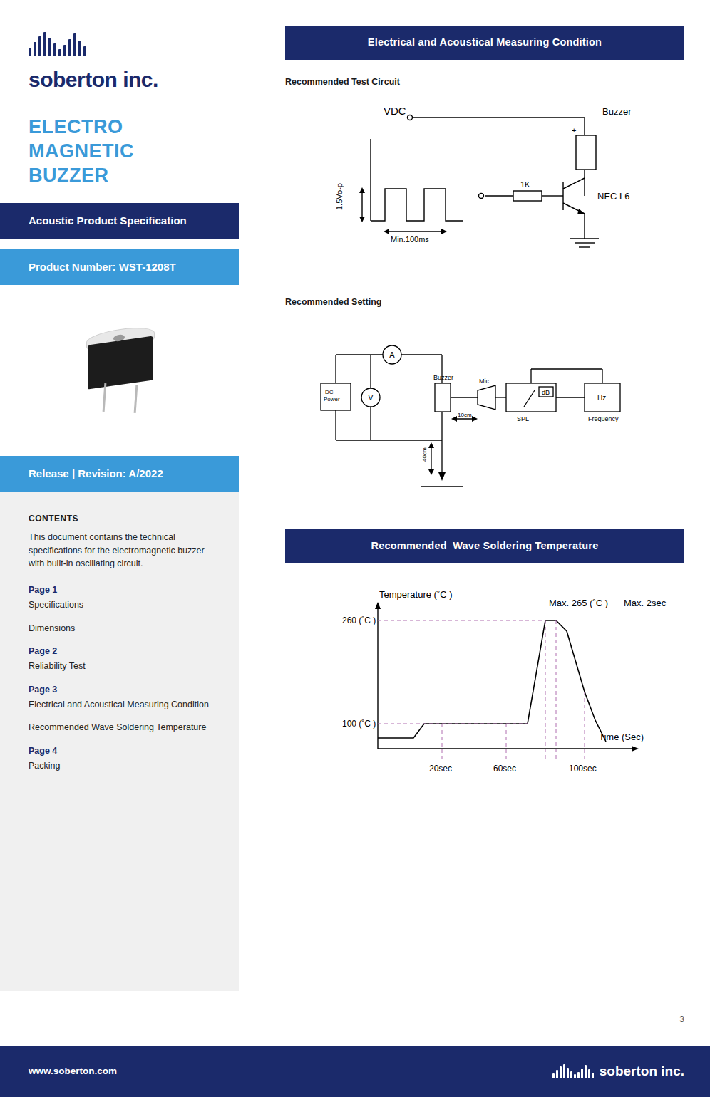soberton inc.
ELECTRO
MAGNETIC
BUZZER
Acoustic Product Specification
Product Number: WST-1208T
Release | Revision: A/2022
CONTENTS
This document contains the technical specifications for the electromagnetic buzzer with built-in oscillating circuit.
Page 1
Specifications
Dimensions
Page 2
Reliability Test
Page 3
Electrical and Acoustical Measuring Condition
Recommended Wave Soldering Temperature
Page 4
Packing
Electrical and Acoustical Measuring Condition
Recommended Test Circuit
VDC Buzzer + 1K NEC L6 1.5Vo-p Min.100ms
Recommended Setting
A V DC Power Buzzer Mic dB SPL Frequency Hz 10cm 40cm
Recommended Wave Soldering Temperature
Temperature (˚C ) 260 (˚C ) 100 (˚C ) Max. 265 (˚C ) Max. 2sec Time (Sec) 20sec 60sec 100sec
3
www.soberton.com
soberton inc.